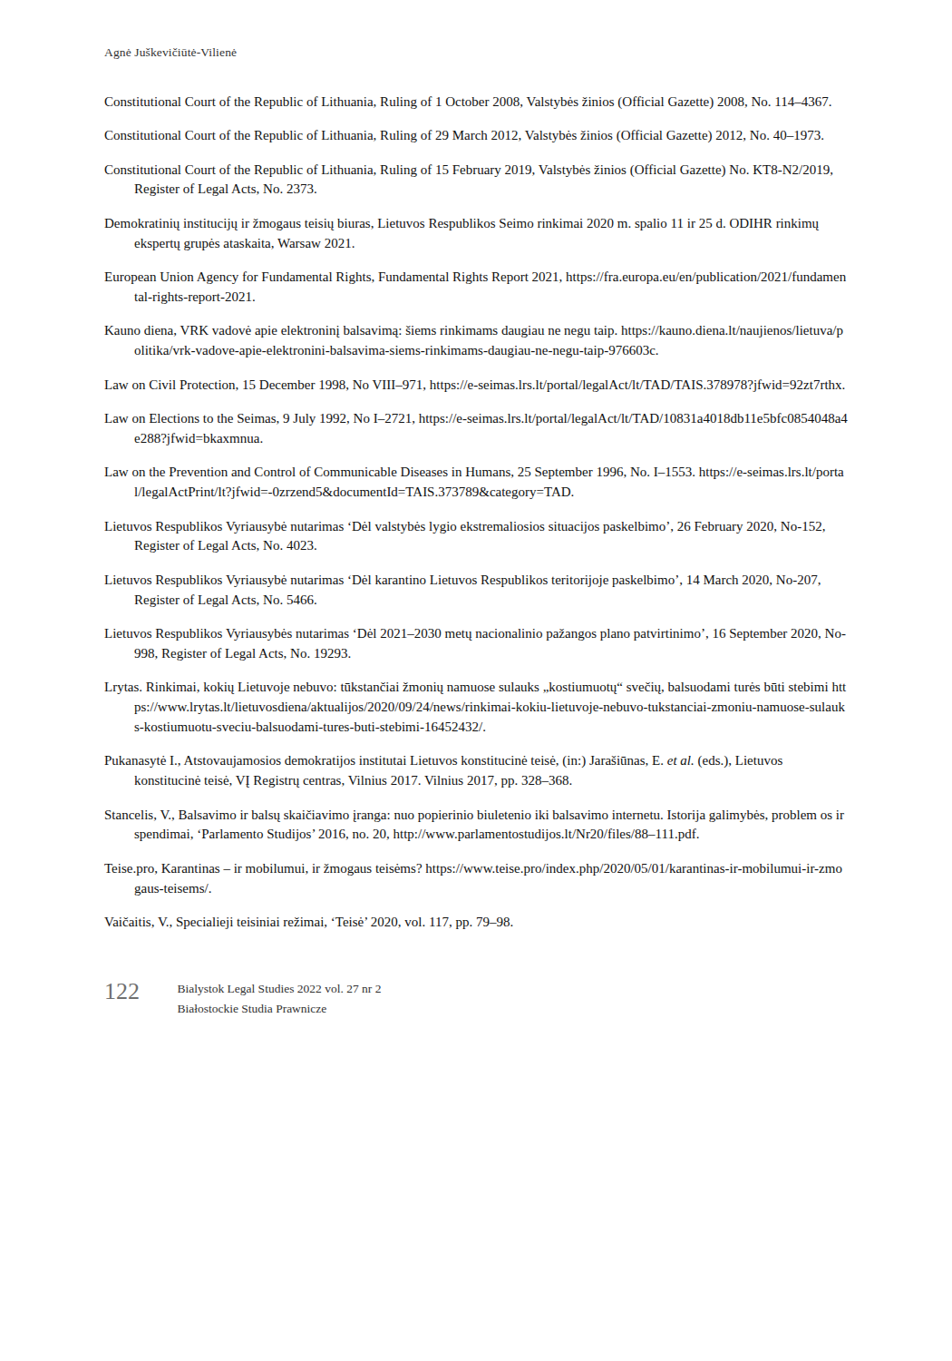Agnė Juškevičiūtė-Vilienė
Constitutional Court of the Republic of Lithuania, Ruling of 1 October 2008, Valstybės žinios (Official Gazette) 2008, No. 114–4367.
Constitutional Court of the Republic of Lithuania, Ruling of 29 March 2012, Valstybės žinios (Official Gazette) 2012, No. 40–1973.
Constitutional Court of the Republic of Lithuania, Ruling of 15 February 2019, Valstybės žinios (Official Gazette) No. KT8-N2/2019, Register of Legal Acts, No. 2373.
Demokratinių institucijų ir žmogaus teisių biuras, Lietuvos Respublikos Seimo rinkimai 2020 m. spalio 11 ir 25 d. ODIHR rinkimų ekspertų grupės ataskaita, Warsaw 2021.
European Union Agency for Fundamental Rights, Fundamental Rights Report 2021, https://fra.europa.eu/en/publication/2021/fundamental-rights-report-2021.
Kauno diena, VRK vadovė apie elektroninį balsavimą: šiems rinkimams daugiau ne negu taip. https://kauno.diena.lt/naujienos/lietuva/politika/vrk-vadove-apie-elektronini-balsavima-siems-rinkimams-daugiau-ne-negu-taip-976603c.
Law on Civil Protection, 15 December 1998, No VIII–971, https://e-seimas.lrs.lt/portal/legalAct/lt/TAD/TAIS.378978?jfwid=92zt7rthx.
Law on Elections to the Seimas, 9 July 1992, No I–2721, https://e-seimas.lrs.lt/portal/legalAct/lt/TAD/10831a4018db11e5bfc0854048a4e288?jfwid=bkaxmnua.
Law on the Prevention and Control of Communicable Diseases in Humans, 25 September 1996, No. I–1553. https://e-seimas.lrs.lt/portal/legalActPrint/lt?jfwid=-0zrzend5&documentId=TAIS.373789&category=TAD.
Lietuvos Respublikos Vyriausybė nutarimas ‘Dėl valstybės lygio ekstremaliosios situacijos paskelbimo’, 26 February 2020, No-152, Register of Legal Acts, No. 4023.
Lietuvos Respublikos Vyriausybė nutarimas ‘Dėl karantino Lietuvos Respublikos teritorijoje paskelbimo’, 14 March 2020, No-207, Register of Legal Acts, No. 5466.
Lietuvos Respublikos Vyriausybės nutarimas ‘Dėl 2021–2030 metų nacionalinio pažangos plano patvirtinimo’, 16 September 2020, No-998, Register of Legal Acts, No. 19293.
Lrytas. Rinkimai, kokių Lietuvoje nebuvo: tūkstančiai žmonių namuose sulauks „kostiumuotų“ svečių, balsuodami turės būti stebimi https://www.lrytas.lt/lietuvosdiena/aktualijos/2020/09/24/news/rinkimai-kokiu-lietuvoje-nebuvo-tukstanciai-zmoniu-namuose-sulauks-kostiumuotu-sveciu-balsuodami-tures-buti-stebimi-16452432/.
Pukanasytė I., Atstovaujamosios demokratijos institutai Lietuvos konstitucinė teisė, (in:) Jarašiūnas, E. et al. (eds.), Lietuvos konstitucinė teisė, VĮ Registrų centras, Vilnius 2017. Vilnius 2017, pp. 328–368.
Stancelis, V., Balsavimo ir balsų skaičiavimo įranga: nuo popierinio biuletenio iki balsavimo internetu. Istorija galimybės, problem os ir spendimai, ‘Parlamento Studijos’ 2016, no. 20, http://www.parlamentostudijos.lt/Nr20/files/88–111.pdf.
Teise.pro, Karantinas – ir mobilumui, ir žmogaus teisėms? https://www.teise.pro/index.php/2020/05/01/karantinas-ir-mobilumui-ir-zmogaus-teisems/.
Vaičaitis, V., Specialieji teisiniai režimai, ‘Teisė’ 2020, vol. 117, pp. 79–98.
122
Bialystok Legal Studies 2022 vol. 27 nr 2
Białostockie Studia Prawnicze